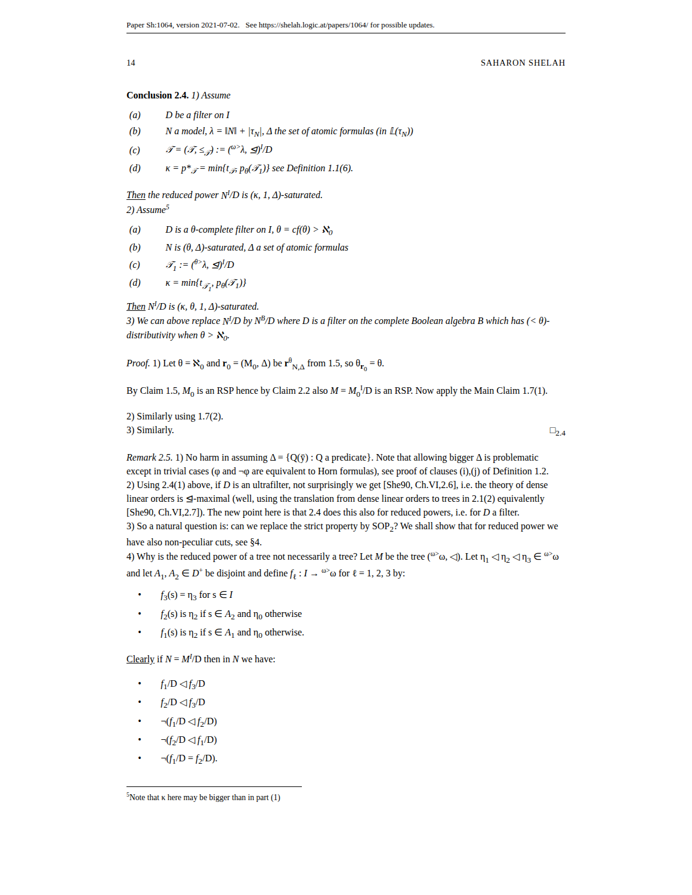Paper Sh:1064, version 2021-07-02. See https://shelah.logic.at/papers/1064/ for possible updates.
14 SAHARON SHELAH
Conclusion 2.4.
1) Assume
D be a filter on I
N a model, λ = ‖N‖ + |τN|, Δ the set of atomic formulas (in 𝕃(τN))
𝒯 = (𝒯, ≤𝒯) := (ω>λ, ⊴)I/D
κ = p*𝒯 = min{t𝒯, pθ(𝒯1)} see Definition 1.1(6).
Then the reduced power NI/D is (κ, 1, Δ)-saturated.
2) Assume5
D is a θ-complete filter on I, θ = cf(θ) > ℵ0
N is (θ, Δ)-saturated, Δ a set of atomic formulas
𝒯1 := (θ>λ, ⊴)I/D
κ = min{t𝒯1, pθ(𝒯1)}
Then NI/D is (κ, θ, 1, Δ)-saturated.
3) We can above replace NI/D by NB/D where D is a filter on the complete Boolean algebra B which has (< θ)-distributivity when θ > ℵ0.
Proof. 1) Let θ = ℵ0 and r0 = (M0, Δ) be rθN,Δ from 1.5, so θr0 = θ.
By Claim 1.5, M0 is an RSP hence by Claim 2.2 also M = M0I/D is an RSP. Now apply the Main Claim 1.7(1).
2) Similarly using 1.7(2).
3) Similarly. □2.4
Remark 2.5. 1) No harm in assuming Δ = {Q(ȳ) : Q a predicate}. Note that allowing bigger Δ is problematic except in trivial cases (φ and ¬φ are equivalent to Horn formulas), see proof of clauses (i),(j) of Definition 1.2.
2) Using 2.4(1) above, if D is an ultrafilter, not surprisingly we get [She90, Ch.VI,2.6], i.e. the theory of dense linear orders is ⊴-maximal (well, using the translation from dense linear orders to trees in 2.1(2) equivalently [She90, Ch.VI,2.7]). The new point here is that 2.4 does this also for reduced powers, i.e. for D a filter.
3) So a natural question is: can we replace the strict property by SOP2? We shall show that for reduced power we have also non-peculiar cuts, see §4.
4) Why is the reduced power of a tree not necessarily a tree? Let M be the tree (ω>ω, ◁). Let η1 ◁ η2 ◁ η3 ∈ ω>ω and let A1, A2 ∈ D+ be disjoint and define fℓ : I → ω>ω for ℓ = 1, 2, 3 by:
f3(s) = η3 for s ∈ I
f2(s) is η2 if s ∈ A2 and η0 otherwise
f1(s) is η2 if s ∈ A1 and η0 otherwise.
Clearly if N = MI/D then in N we have:
f1/D ◁ f3/D
f2/D ◁ f3/D
¬(f1/D ◁ f2/D)
¬(f2/D ◁ f1/D)
¬(f1/D = f2/D).
5Note that κ here may be bigger than in part (1)